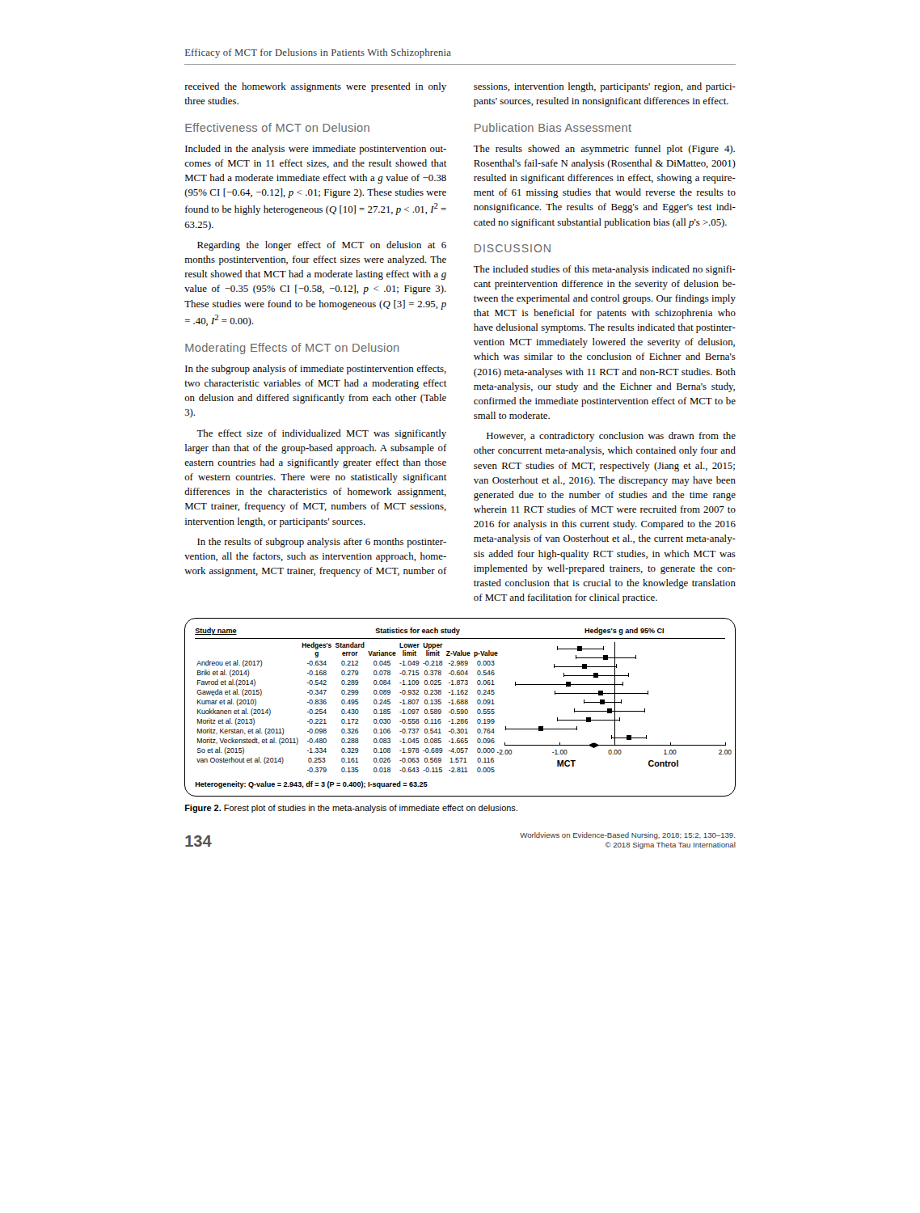Efficacy of MCT for Delusions in Patients With Schizophrenia
received the homework assignments were presented in only three studies.
Effectiveness of MCT on Delusion
Included in the analysis were immediate postintervention outcomes of MCT in 11 effect sizes, and the result showed that MCT had a moderate immediate effect with a g value of −0.38 (95% CI [−0.64, −0.12], p < .01; Figure 2). These studies were found to be highly heterogeneous (Q [10] = 27.21, p < .01, I2 = 63.25).
Regarding the longer effect of MCT on delusion at 6 months postintervention, four effect sizes were analyzed. The result showed that MCT had a moderate lasting effect with a g value of −0.35 (95% CI [−0.58, −0.12], p < .01; Figure 3). These studies were found to be homogeneous (Q [3] = 2.95, p = .40, I2 = 0.00).
Moderating Effects of MCT on Delusion
In the subgroup analysis of immediate postintervention effects, two characteristic variables of MCT had a moderating effect on delusion and differed significantly from each other (Table 3).
The effect size of individualized MCT was significantly larger than that of the group-based approach. A subsample of eastern countries had a significantly greater effect than those of western countries. There were no statistically significant differences in the characteristics of homework assignment, MCT trainer, frequency of MCT, numbers of MCT sessions, intervention length, or participants' sources.
In the results of subgroup analysis after 6 months postintervention, all the factors, such as intervention approach, homework assignment, MCT trainer, frequency of MCT, number of sessions, intervention length, participants' region, and participants' sources, resulted in nonsignificant differences in effect.
Publication Bias Assessment
The results showed an asymmetric funnel plot (Figure 4). Rosenthal's fail-safe N analysis (Rosenthal & DiMatteo, 2001) resulted in significant differences in effect, showing a requirement of 61 missing studies that would reverse the results to nonsignificance. The results of Begg's and Egger's test indicated no significant substantial publication bias (all p's >.05).
Discussion
The included studies of this meta-analysis indicated no significant preintervention difference in the severity of delusion between the experimental and control groups. Our findings imply that MCT is beneficial for patents with schizophrenia who have delusional symptoms. The results indicated that postintervention MCT immediately lowered the severity of delusion, which was similar to the conclusion of Eichner and Berna's (2016) meta-analyses with 11 RCT and non-RCT studies. Both meta-analysis, our study and the Eichner and Berna's study, confirmed the immediate postintervention effect of MCT to be small to moderate.
However, a contradictory conclusion was drawn from the other concurrent meta-analysis, which contained only four and seven RCT studies of MCT, respectively (Jiang et al., 2015; van Oosterhout et al., 2016). The discrepancy may have been generated due to the number of studies and the time range wherein 11 RCT studies of MCT were recruited from 2007 to 2016 for analysis in this current study. Compared to the 2016 meta-analysis of van Oosterhout et al., the current meta-analysis added four high-quality RCT studies, in which MCT was implemented by well-prepared trainers, to generate the contrasted conclusion that is crucial to the knowledge translation of MCT and facilitation for clinical practice.
Study name
Statistics for each study
Hedges's g and 95% CI
| | Hedges's g | Standard error | Variance | Lower limit | Upper limit | Z-Value | p-Value |
| --- | --- | --- | --- | --- | --- | --- | --- |
| Andreou et al. (2017) | -0.634 | 0.212 | 0.045 | -1.049 | -0.218 | -2.989 | 0.003 |
| Briki et al. (2014) | -0.168 | 0.279 | 0.078 | -0.715 | 0.378 | -0.604 | 0.546 |
| Favrod et al.(2014) | -0.542 | 0.289 | 0.084 | -1.109 | 0.025 | -1.873 | 0.061 |
| Gawęda et al. (2015) | -0.347 | 0.299 | 0.089 | -0.932 | 0.238 | -1.162 | 0.245 |
| Kumar et al. (2010) | -0.836 | 0.495 | 0.245 | -1.807 | 0.135 | -1.688 | 0.091 |
| Kuokkanen et al. (2014) | -0.254 | 0.430 | 0.185 | -1.097 | 0.589 | -0.590 | 0.555 |
| Moritz et al. (2013) | -0.221 | 0.172 | 0.030 | -0.558 | 0.116 | -1.286 | 0.199 |
| Moritz, Kerstan, et al. (2011) | -0.098 | 0.326 | 0.106 | -0.737 | 0.541 | -0.301 | 0.764 |
| Moritz, Veckenstedt, et al. (2011) | -0.480 | 0.288 | 0.083 | -1.045 | 0.085 | -1.665 | 0.096 |
| So et al. (2015) | -1.334 | 0.329 | 0.108 | -1.978 | -0.689 | -4.057 | 0.000 |
| van Oosterhout et al. (2014) | 0.253 | 0.161 | 0.026 | -0.063 | 0.569 | 1.571 | 0.116 |
| | -0.379 | 0.135 | 0.018 | -0.643 | -0.115 | -2.811 | 0.005 |
-2.00
-1.00
0.00
1.00
2.00
MCT
Control
Heterogeneity: Q-value = 2.943, df = 3 (P = 0.400); I-squared = 63.25
Figure 2. Forest plot of studies in the meta-analysis of immediate effect on delusions.
134
Worldviews on Evidence-Based Nursing, 2018; 15:2, 130–139.
© 2018 Sigma Theta Tau International